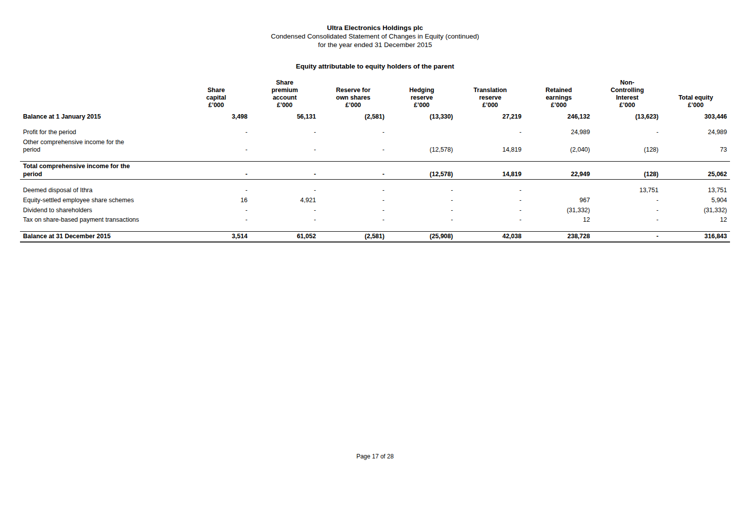Ultra Electronics Holdings plc
Condensed Consolidated Statement of Changes in Equity (continued)
for the year ended 31 December 2015
Equity attributable to equity holders of the parent
| | Share capital £’000 | Share premium account £’000 | Reserve for own shares £’000 | Hedging reserve £’000 | Translation reserve £’000 | Retained earnings £’000 | Non- Controlling Interest £’000 | Total equity £’000 |
| --- | --- | --- | --- | --- | --- | --- | --- | --- |
| Balance at 1 January 2015 | 3,498 | 56,131 | (2,581) | (13,330) | 27,219 | 246,132 | (13,623) | 303,446 |
| Profit for the period | - | - | - | | - | 24,989 | - | 24,989 |
| Other comprehensive income for the period | - | - | - | (12,578) | 14,819 | (2,040) | (128) | 73 |
| Total comprehensive income for the period | - | - | - | (12,578) | 14,819 | 22,949 | (128) | 25,062 |
| Deemed disposal of Ithra | - | - | - | - | - | | 13,751 | 13,751 |
| Equity-settled employee share schemes | 16 | 4,921 | - | - | - | 967 | - | 5,904 |
| Dividend to shareholders | - | - | - | - | - | (31,332) | - | (31,332) |
| Tax on share-based payment transactions | - | - | - | - | - | 12 | - | 12 |
| Balance at 31 December 2015 | 3,514 | 61,052 | (2,581) | (25,908) | 42,038 | 238,728 | - | 316,843 |
Page 17 of 28